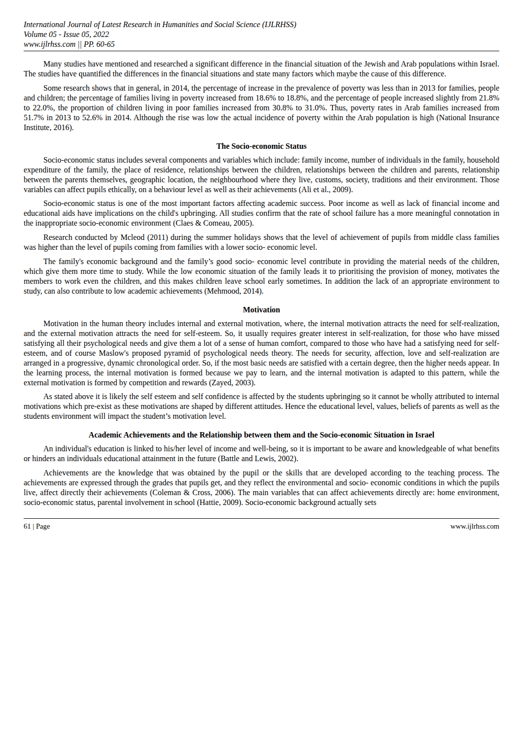International Journal of Latest Research in Humanities and Social Science (IJLRHSS) Volume 05 - Issue 05, 2022 www.ijlrhss.com || PP. 60-65
Many studies have mentioned and researched a significant difference in the financial situation of the Jewish and Arab populations within Israel. The studies have quantified the differences in the financial situations and state many factors which maybe the cause of this difference.
Some research shows that in general, in 2014, the percentage of increase in the prevalence of poverty was less than in 2013 for families, people and children; the percentage of families living in poverty increased from 18.6% to 18.8%, and the percentage of people increased slightly from 21.8% to 22.0%, the proportion of children living in poor families increased from 30.8% to 31.0%. Thus, poverty rates in Arab families increased from 51.7% in 2013 to 52.6% in 2014. Although the rise was low the actual incidence of poverty within the Arab population is high (National Insurance Institute, 2016).
The Socio-economic Status
Socio-economic status includes several components and variables which include: family income, number of individuals in the family, household expenditure of the family, the place of residence, relationships between the children, relationships between the children and parents, relationship between the parents themselves, geographic location, the neighbourhood where they live, customs, society, traditions and their environment. Those variables can affect pupils ethically, on a behaviour level as well as their achievements (Ali et al., 2009).
Socio-economic status is one of the most important factors affecting academic success. Poor income as well as lack of financial income and educational aids have implications on the child's upbringing. All studies confirm that the rate of school failure has a more meaningful connotation in the inappropriate socio-economic environment (Claes & Comeau, 2005).
Research conducted by Mcleod (2011) during the summer holidays shows that the level of achievement of pupils from middle class families was higher than the level of pupils coming from families with a lower socio- economic level.
The family's economic background and the family’s good socio- economic level contribute in providing the material needs of the children, which give them more time to study. While the low economic situation of the family leads it to prioritising the provision of money, motivates the members to work even the children, and this makes children leave school early sometimes. In addition the lack of an appropriate environment to study, can also contribute to low academic achievements (Mehmood, 2014).
Motivation
Motivation in the human theory includes internal and external motivation, where, the internal motivation attracts the need for self-realization, and the external motivation attracts the need for self-esteem. So, it usually requires greater interest in self-realization, for those who have missed satisfying all their psychological needs and give them a lot of a sense of human comfort, compared to those who have had a satisfying need for self-esteem, and of course Maslow's proposed pyramid of psychological needs theory. The needs for security, affection, love and self-realization are arranged in a progressive, dynamic chronological order. So, if the most basic needs are satisfied with a certain degree, then the higher needs appear. In the learning process, the internal motivation is formed because we pay to learn, and the internal motivation is adapted to this pattern, while the external motivation is formed by competition and rewards (Zayed, 2003).
As stated above it is likely the self esteem and self confidence is affected by the students upbringing so it cannot be wholly attributed to internal motivations which pre-exist as these motivations are shaped by different attitudes. Hence the educational level, values, beliefs of parents as well as the students environment will impact the student’s motivation level.
Academic Achievements and the Relationship between them and the Socio-economic Situation in Israel
An individual's education is linked to his/her level of income and well-being, so it is important to be aware and knowledgeable of what benefits or hinders an individuals educational attainment in the future (Battle and Lewis, 2002).
Achievements are the knowledge that was obtained by the pupil or the skills that are developed according to the teaching process. The achievements are expressed through the grades that pupils get, and they reflect the environmental and socio- economic conditions in which the pupils live, affect directly their achievements (Coleman & Cross, 2006). The main variables that can affect achievements directly are: home environment, socio-economic status, parental involvement in school (Hattie, 2009). Socio-economic background actually sets
61 | Page www.ijlrhss.com